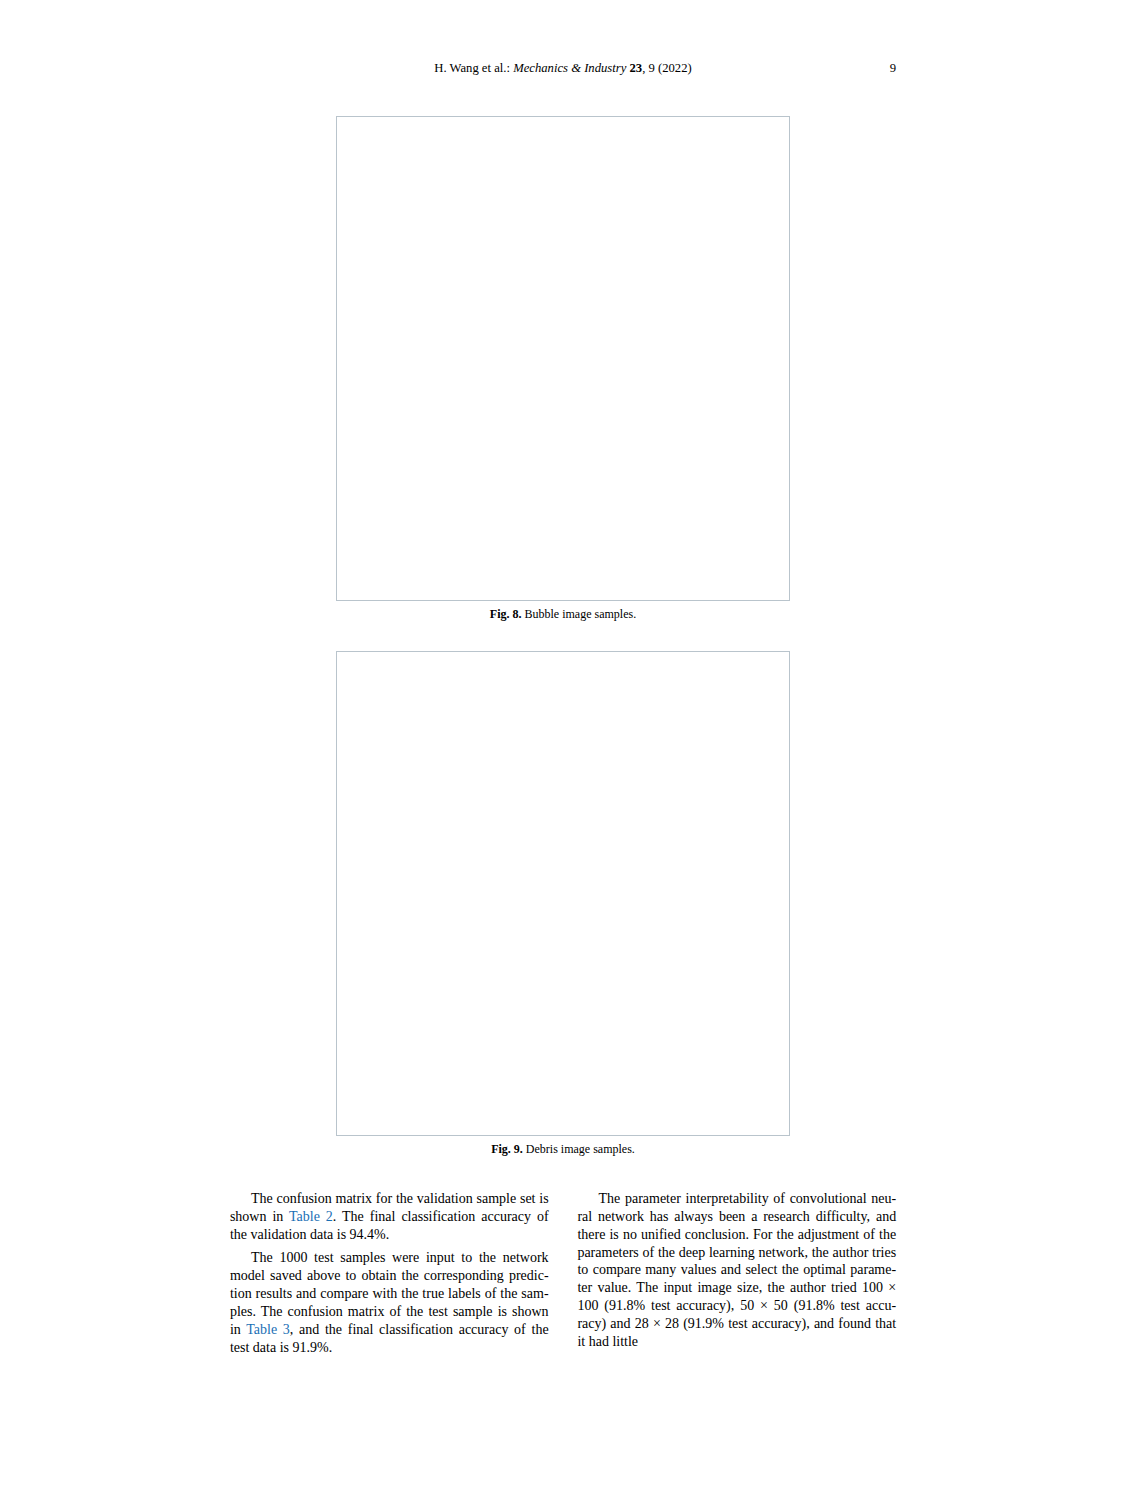H. Wang et al.: Mechanics & Industry 23, 9 (2022)
9
Fig. 8. Bubble image samples.
Fig. 9. Debris image samples.
The confusion matrix for the validation sample set is shown in Table 2. The final classification accuracy of the validation data is 94.4%.
The 1000 test samples were input to the network model saved above to obtain the corresponding prediction results and compare with the true labels of the samples. The confusion matrix of the test sample is shown in Table 3, and the final classification accuracy of the test data is 91.9%.
The parameter interpretability of convolutional neural network has always been a research difficulty, and there is no unified conclusion. For the adjustment of the parameters of the deep learning network, the author tries to compare many values and select the optimal parameter value. The input image size, the author tried 100 × 100 (91.8% test accuracy), 50 × 50 (91.8% test accuracy) and 28 × 28 (91.9% test accuracy), and found that it had little